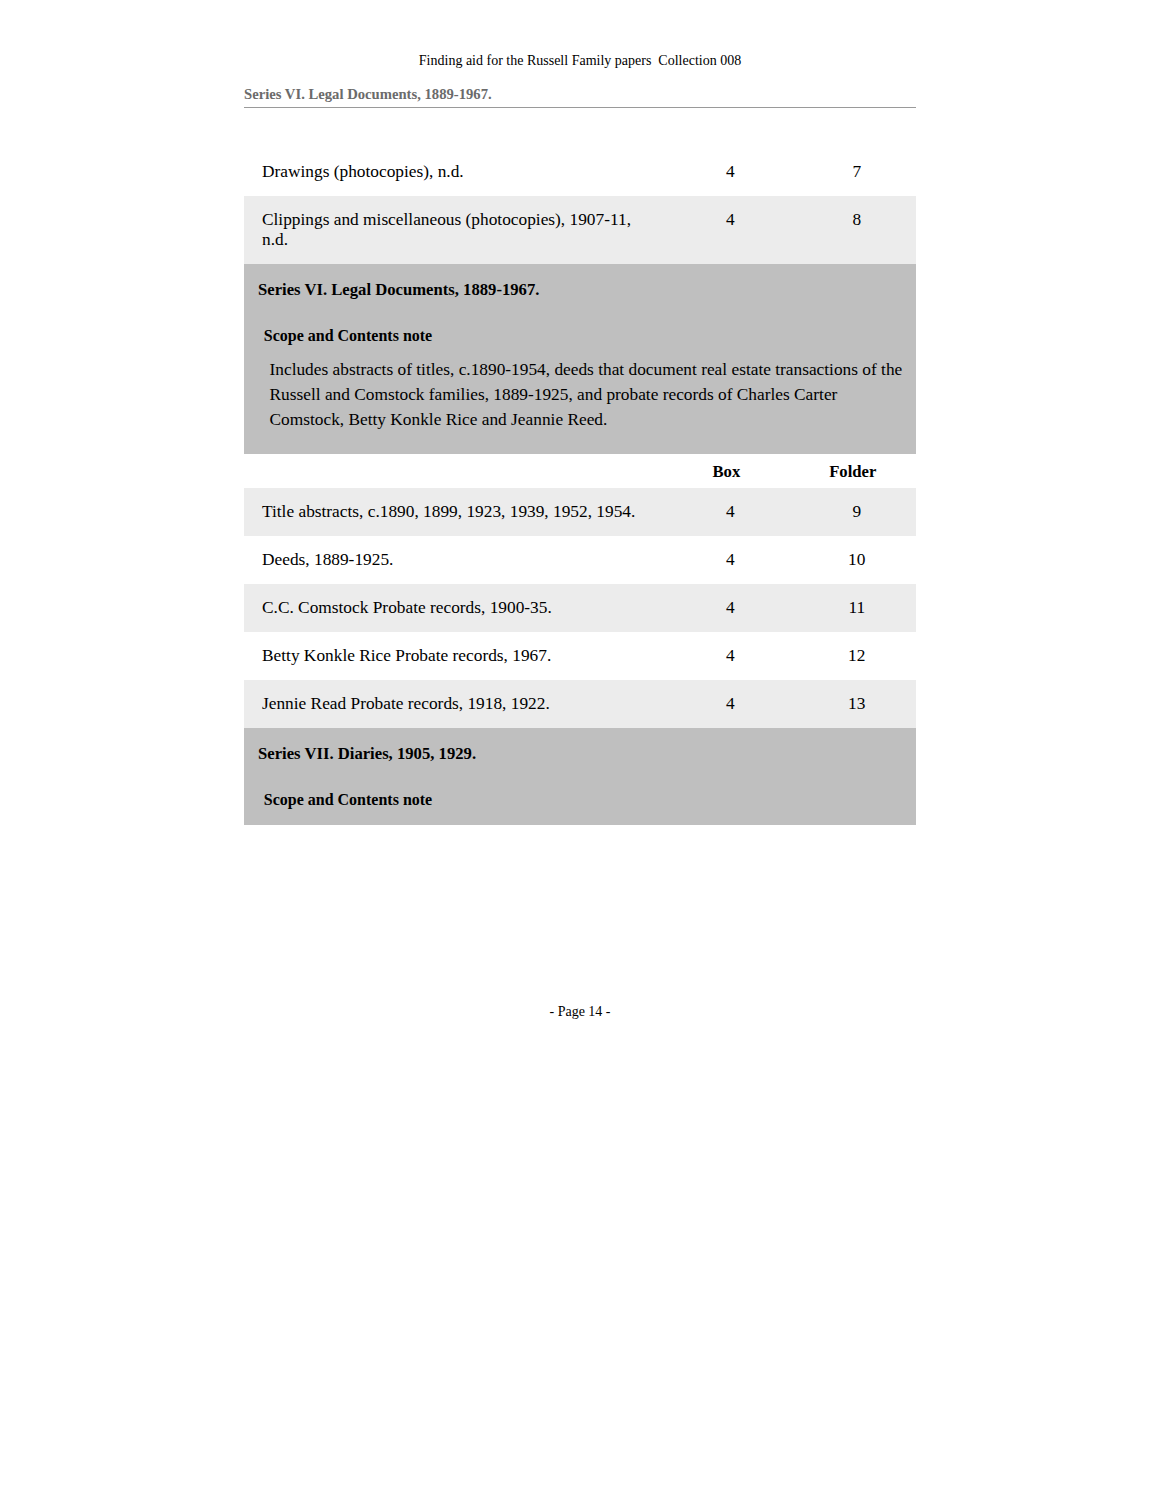Finding aid for the Russell Family papers Collection 008
Series VI. Legal Documents, 1889-1967.
| Drawings (photocopies), n.d. | 4 | 7 |
| Clippings and miscellaneous (photocopies), 1907-11, n.d. | 4 | 8 |
| Series VI. Legal Documents, 1889-1967. Scope and Contents note Includes abstracts of titles, c.1890-1954, deeds that document real estate transactions of the Russell and Comstock families, 1889-1925, and probate records of Charles Carter Comstock, Betty Konkle Rice and Jeannie Reed. |
| | Box | Folder |
| Title abstracts, c.1890, 1899, 1923, 1939, 1952, 1954. | 4 | 9 |
| Deeds, 1889-1925. | 4 | 10 |
| C.C. Comstock Probate records, 1900-35. | 4 | 11 |
| Betty Konkle Rice Probate records, 1967. | 4 | 12 |
| Jennie Read Probate records, 1918, 1922. | 4 | 13 |
| Series VII. Diaries, 1905, 1929. Scope and Contents note |
- Page 14 -